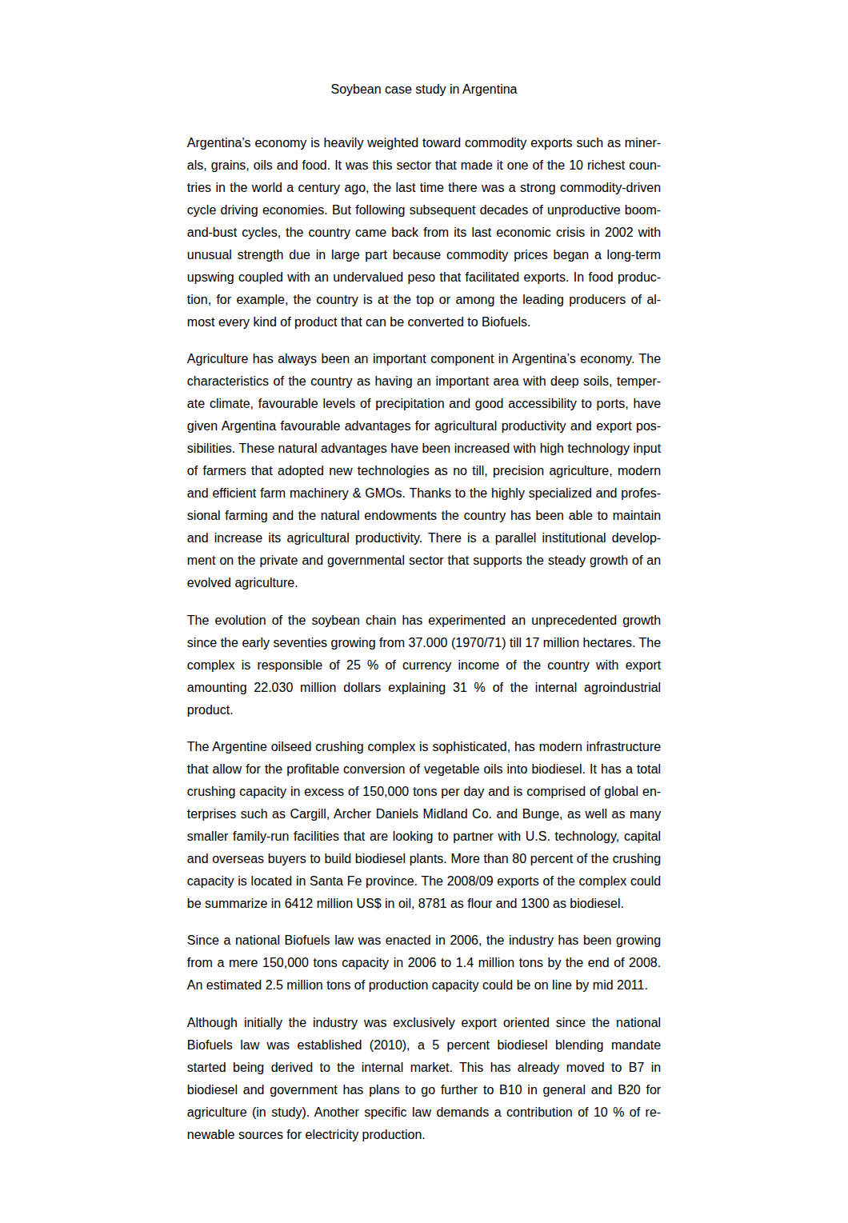Soybean case study in Argentina
Argentina’s economy is heavily weighted toward commodity exports such as minerals, grains, oils and food. It was this sector that made it one of the 10 richest countries in the world a century ago, the last time there was a strong commodity-driven cycle driving economies. But following subsequent decades of unproductive boom-and-bust cycles, the country came back from its last economic crisis in 2002 with unusual strength due in large part because commodity prices began a long-term upswing coupled with an undervalued peso that facilitated exports. In food production, for example, the country is at the top or among the leading producers of almost every kind of product that can be converted to Biofuels.
Agriculture has always been an important component in Argentina’s economy. The characteristics of the country as having an important area with deep soils, temperate climate, favourable levels of precipitation and good accessibility to ports, have given Argentina favourable advantages for agricultural productivity and export possibilities. These natural advantages have been increased with high technology input of farmers that adopted new technologies as no till, precision agriculture, modern and efficient farm machinery & GMOs. Thanks to the highly specialized and professional farming and the natural endowments the country has been able to maintain and increase its agricultural productivity. There is a parallel institutional development on the private and governmental sector that supports the steady growth of an evolved agriculture.
The evolution of the soybean chain has experimented an unprecedented growth since the early seventies growing from 37.000 (1970/71) till 17 million hectares. The complex is responsible of 25 % of currency income of the country with export amounting 22.030 million dollars explaining 31 % of the internal agroindustrial product.
The Argentine oilseed crushing complex is sophisticated, has modern infrastructure that allow for the profitable conversion of vegetable oils into biodiesel. It has a total crushing capacity in excess of 150,000 tons per day and is comprised of global enterprises such as Cargill, Archer Daniels Midland Co. and Bunge, as well as many smaller family-run facilities that are looking to partner with U.S. technology, capital and overseas buyers to build biodiesel plants. More than 80 percent of the crushing capacity is located in Santa Fe province. The 2008/09 exports of the complex could be summarize in 6412 million US$ in oil, 8781 as flour and 1300 as biodiesel.
Since a national Biofuels law was enacted in 2006, the industry has been growing from a mere 150,000 tons capacity in 2006 to 1.4 million tons by the end of 2008. An estimated 2.5 million tons of production capacity could be on line by mid 2011.
Although initially the industry was exclusively export oriented since the national Biofuels law was established (2010), a 5 percent biodiesel blending mandate started being derived to the internal market. This has already moved to B7 in biodiesel and government has plans to go further to B10 in general and B20 for agriculture (in study). Another specific law demands a contribution of 10 % of renewable sources for electricity production.